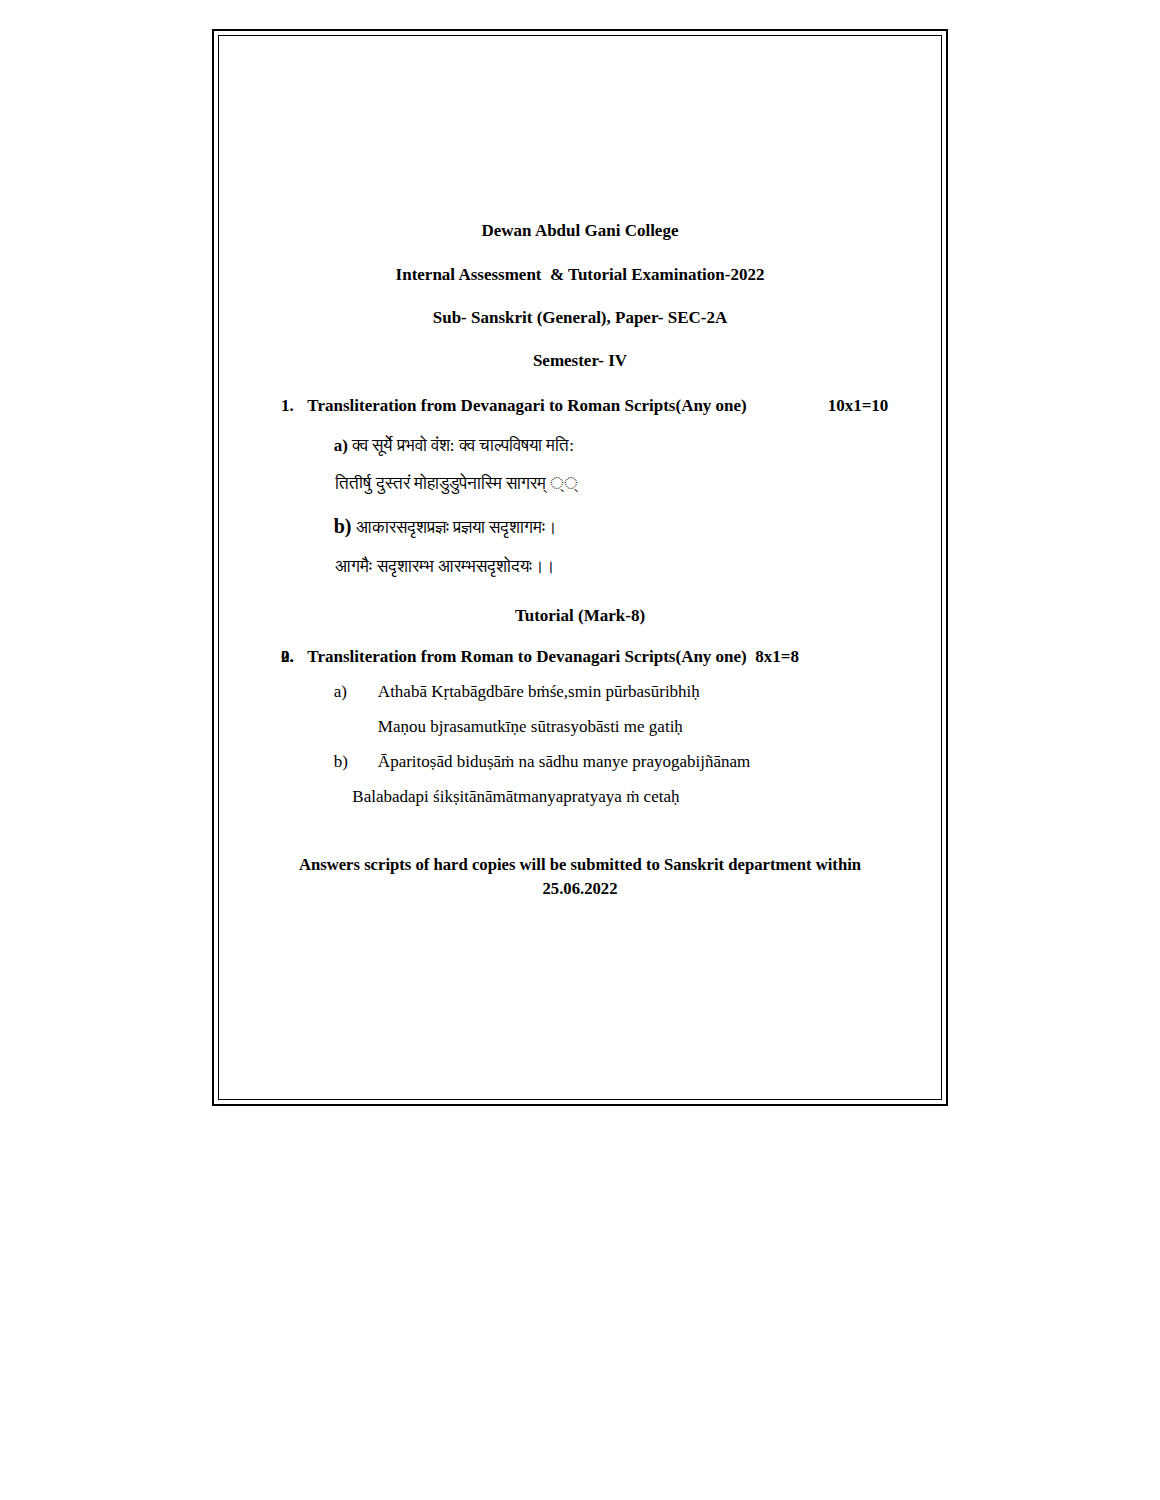Dewan Abdul Gani College
Internal Assessment & Tutorial Examination-2022
Sub- Sanskrit (General), Paper- SEC-2A
Semester- IV
Transliteration from Devanagari to Roman Scripts(Any one) 10x1=10
a) क्व सूर्ये प्रभवो वंश: क्व चाल्पविषया मति:
तितीर्षु दुस्तरं मोहाडुडुपेनास्मि सागरम् ্্
b) आकारसदृशप्रज्ञः प्रज्ञया सदृशागमः।
आगमैः सदृशारम्भ आरम्भसदृशोदयः।।
Tutorial (Mark-8)
2. Transliteration from Roman to Devanagari Scripts(Any one) 8x1=8
a) Athabā Kṛtabāgdbāre bṁśe,smin pūrbasūribhiḥ
Maṇou bjrasamutkīṇe sūtrasyobāsti me gatiḥ
b) Āparitoṣād biduṣāṁ na sādhu manye prayogabijñānam
Balabadapi śikṣitānāmātmanyapratyaya ṁ cetaḥ
Answers scripts of hard copies will be submitted to Sanskrit department within 25.06.2022